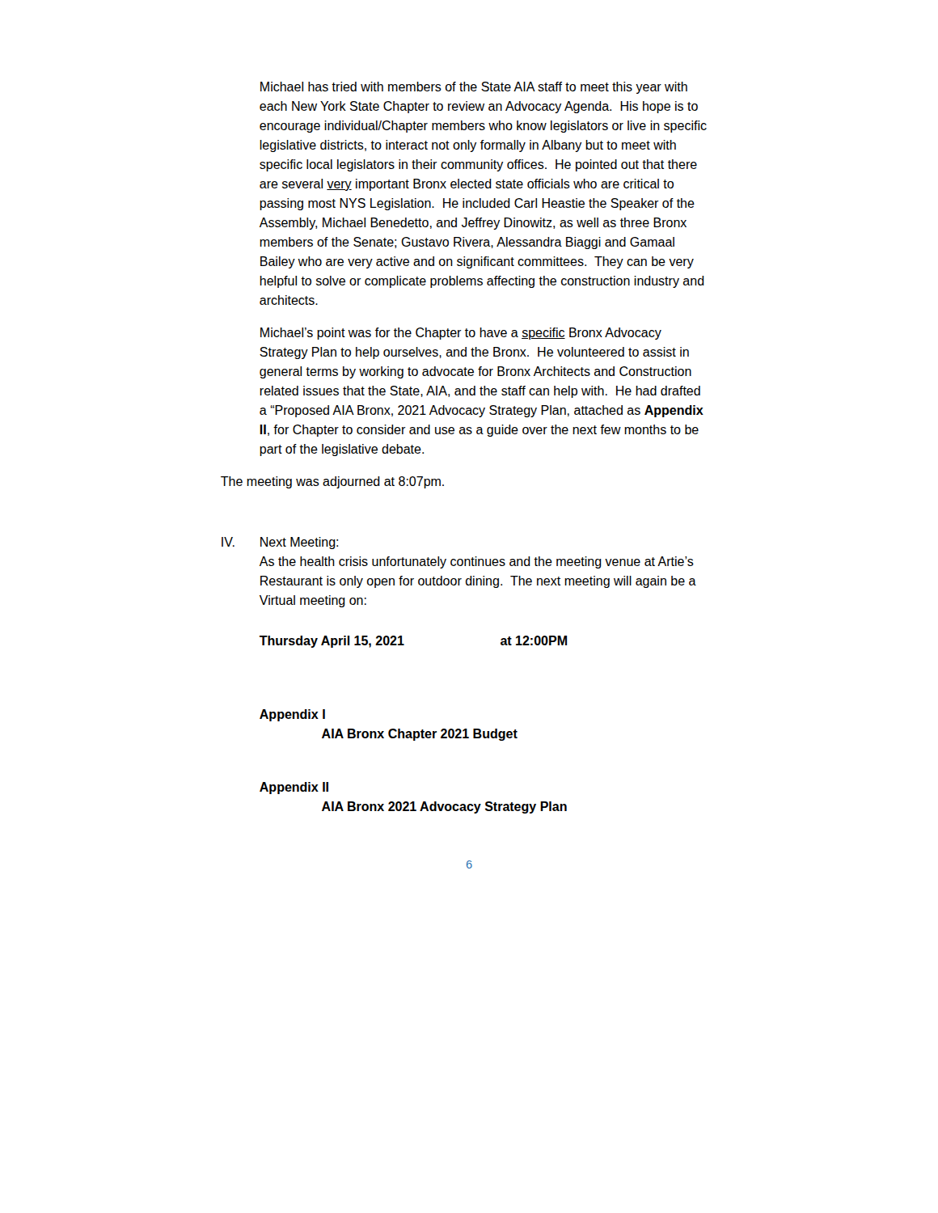Michael has tried with members of the State AIA staff to meet this year with each New York State Chapter to review an Advocacy Agenda. His hope is to encourage individual/Chapter members who know legislators or live in specific legislative districts, to interact not only formally in Albany but to meet with specific local legislators in their community offices. He pointed out that there are several very important Bronx elected state officials who are critical to passing most NYS Legislation. He included Carl Heastie the Speaker of the Assembly, Michael Benedetto, and Jeffrey Dinowitz, as well as three Bronx members of the Senate; Gustavo Rivera, Alessandra Biaggi and Gamaal Bailey who are very active and on significant committees. They can be very helpful to solve or complicate problems affecting the construction industry and architects.
Michael’s point was for the Chapter to have a specific Bronx Advocacy Strategy Plan to help ourselves, and the Bronx. He volunteered to assist in general terms by working to advocate for Bronx Architects and Construction related issues that the State, AIA, and the staff can help with. He had drafted a “Proposed AIA Bronx, 2021 Advocacy Strategy Plan, attached as Appendix II, for Chapter to consider and use as a guide over the next few months to be part of the legislative debate.
The meeting was adjourned at 8:07pm.
IV.
Next Meeting:
As the health crisis unfortunately continues and the meeting venue at Artie’s Restaurant is only open for outdoor dining. The next meeting will again be a Virtual meeting on:
Thursday April 15, 2021at 12:00PM
Appendix I
AIA Bronx Chapter 2021 Budget
Appendix II
AIA Bronx 2021 Advocacy Strategy Plan
6